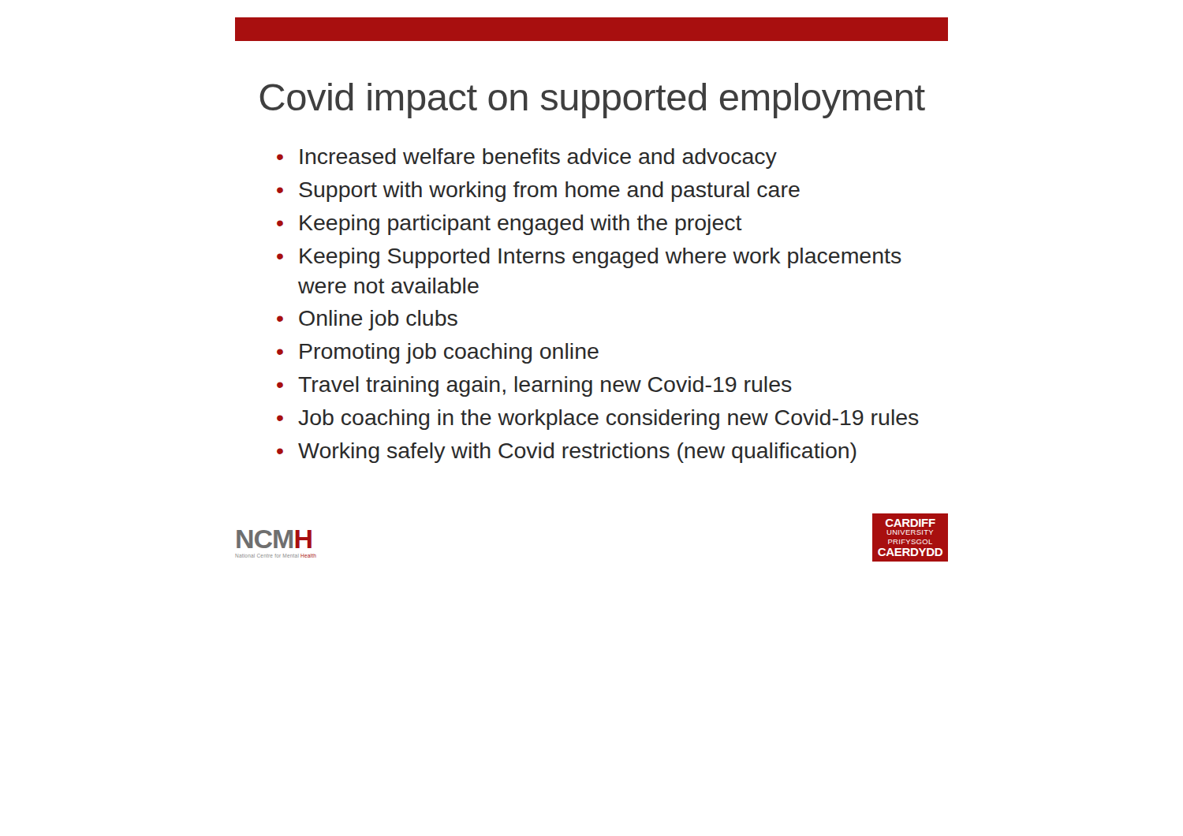Covid impact on supported employment
Increased welfare benefits advice and advocacy
Support with working from home and pastural care
Keeping participant engaged with the project
Keeping Supported Interns engaged where work placements were not available
Online job clubs
Promoting job coaching online
Travel training again, learning new Covid-19 rules
Job coaching in the workplace considering new Covid-19 rules
Working safely with Covid restrictions (new qualification)
NCMH
National Centre for Mental Health
CARDIFF
UNIVERSITY
PRIFYSGOL
CAERDYDD